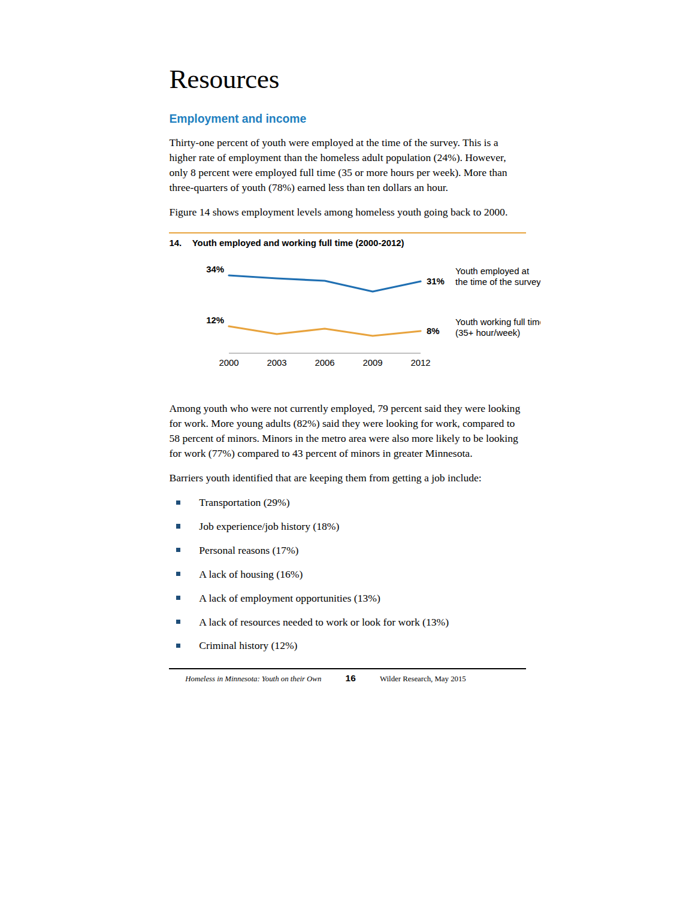Resources
Employment and income
Thirty-one percent of youth were employed at the time of the survey. This is a higher rate of employment than the homeless adult population (24%). However, only 8 percent were employed full time (35 or more hours per week). More than three-quarters of youth (78%) earned less than ten dollars an hour.
Figure 14 shows employment levels among homeless youth going back to 2000.
14. Youth employed and working full time (2000-2012)
34% 12% 31% 8% Youth employed at the time of the survey Youth working full time (35+ hour/week) 2000 2003 2006 2009 2012
Among youth who were not currently employed, 79 percent said they were looking for work. More young adults (82%) said they were looking for work, compared to 58 percent of minors. Minors in the metro area were also more likely to be looking for work (77%) compared to 43 percent of minors in greater Minnesota.
Barriers youth identified that are keeping them from getting a job include:
Transportation (29%)
Job experience/job history (18%)
Personal reasons (17%)
A lack of housing (16%)
A lack of employment opportunities (13%)
A lack of resources needed to work or look for work (13%)
Criminal history (12%)
Homeless in Minnesota: Youth on their Own 16 Wilder Research, May 2015